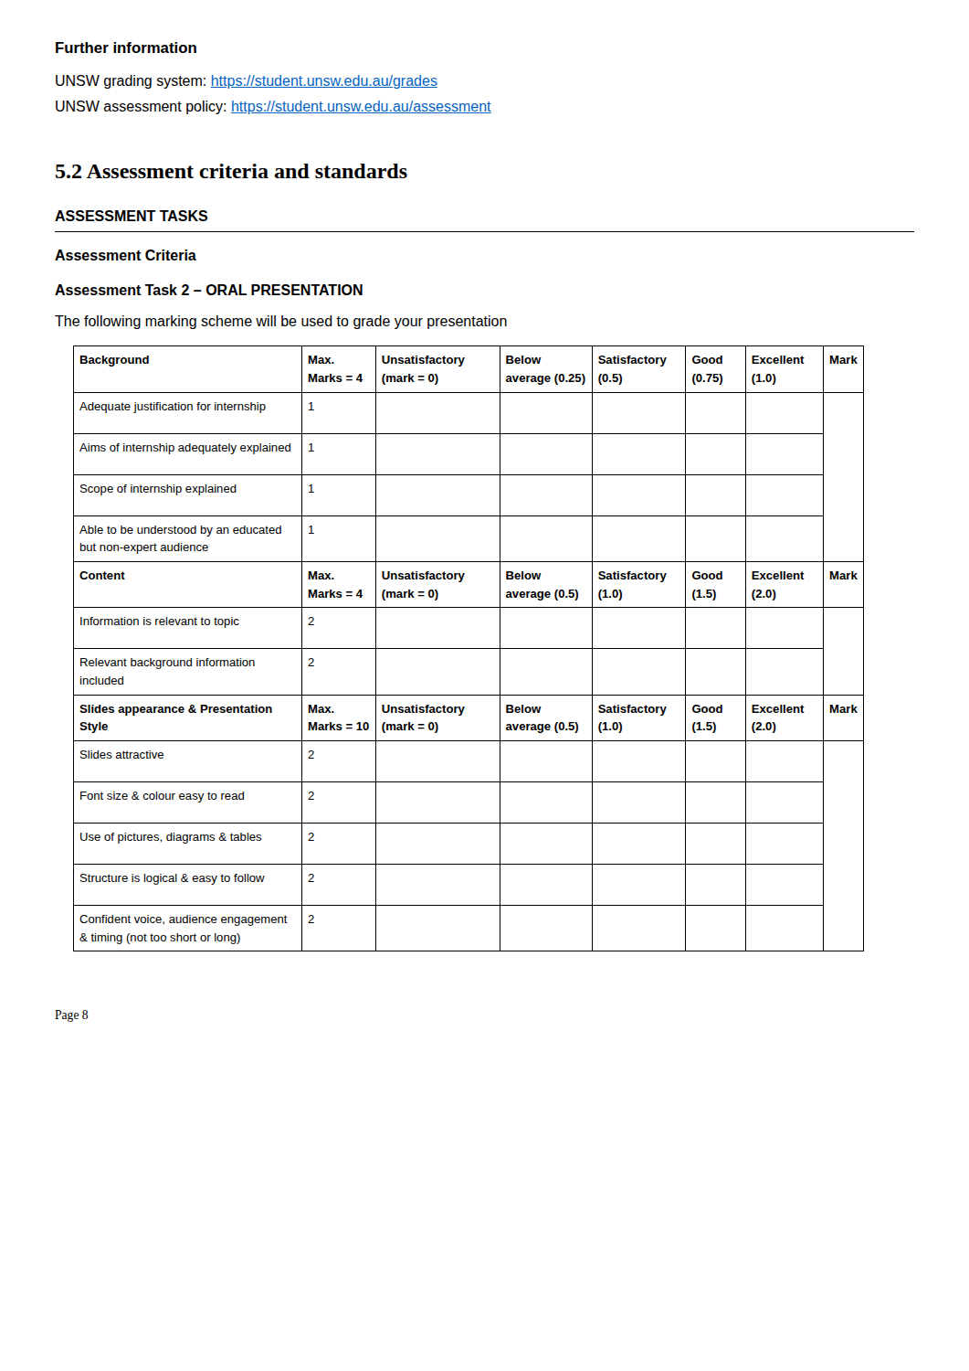Further information
UNSW grading system: https://student.unsw.edu.au/grades
UNSW assessment policy: https://student.unsw.edu.au/assessment
5.2 Assessment criteria and standards
ASSESSMENT TASKS
Assessment Criteria
Assessment Task 2 – ORAL PRESENTATION
The following marking scheme will be used to grade your presentation
| Background | Max. Marks = 4 | Unsatisfactory (mark = 0) | Below average (0.25) | Satisfactory (0.5) | Good (0.75) | Excellent (1.0) | Mark |
| --- | --- | --- | --- | --- | --- | --- | --- |
| Adequate justification for internship | 1 | | | | | | |
| Aims of internship adequately explained | 1 | | | | | |
| Scope of internship explained | 1 | | | | | |
| Able to be understood by an educated but non-expert audience | 1 | | | | | |
| Content | Max. Marks = 4 | Unsatisfactory (mark = 0) | Below average (0.5) | Satisfactory (1.0) | Good (1.5) | Excellent (2.0) | Mark |
| Information is relevant to topic | 2 | | | | | | |
| Relevant background information included | 2 | | | | | |
| Slides appearance & Presentation Style | Max. Marks = 10 | Unsatisfactory (mark = 0) | Below average (0.5) | Satisfactory (1.0) | Good (1.5) | Excellent (2.0) | Mark |
| Slides attractive | 2 | | | | | | |
| Font size & colour easy to read | 2 | | | | | |
| Use of pictures, diagrams & tables | 2 | | | | | |
| Structure is logical & easy to follow | 2 | | | | | |
| Confident voice, audience engagement & timing (not too short or long) | 2 | | | | | |
Page 8